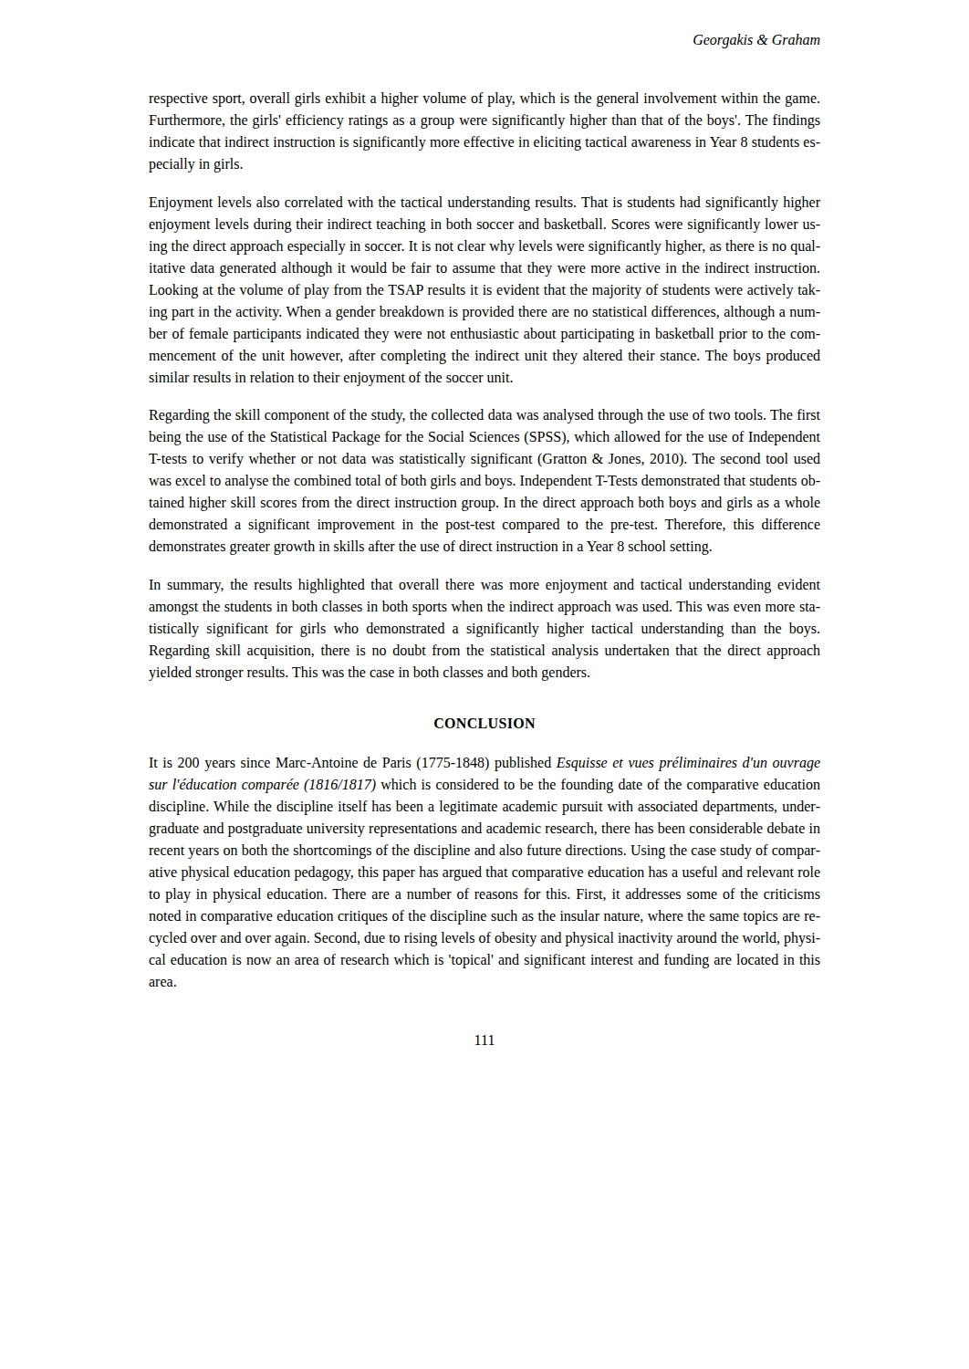Georgakis & Graham
respective sport, overall girls exhibit a higher volume of play, which is the general involvement within the game. Furthermore, the girls' efficiency ratings as a group were significantly higher than that of the boys'. The findings indicate that indirect instruction is significantly more effective in eliciting tactical awareness in Year 8 students especially in girls.
Enjoyment levels also correlated with the tactical understanding results. That is students had significantly higher enjoyment levels during their indirect teaching in both soccer and basketball. Scores were significantly lower using the direct approach especially in soccer. It is not clear why levels were significantly higher, as there is no qualitative data generated although it would be fair to assume that they were more active in the indirect instruction. Looking at the volume of play from the TSAP results it is evident that the majority of students were actively taking part in the activity. When a gender breakdown is provided there are no statistical differences, although a number of female participants indicated they were not enthusiastic about participating in basketball prior to the commencement of the unit however, after completing the indirect unit they altered their stance. The boys produced similar results in relation to their enjoyment of the soccer unit.
Regarding the skill component of the study, the collected data was analysed through the use of two tools. The first being the use of the Statistical Package for the Social Sciences (SPSS), which allowed for the use of Independent T-tests to verify whether or not data was statistically significant (Gratton & Jones, 2010). The second tool used was excel to analyse the combined total of both girls and boys. Independent T-Tests demonstrated that students obtained higher skill scores from the direct instruction group. In the direct approach both boys and girls as a whole demonstrated a significant improvement in the post-test compared to the pre-test. Therefore, this difference demonstrates greater growth in skills after the use of direct instruction in a Year 8 school setting.
In summary, the results highlighted that overall there was more enjoyment and tactical understanding evident amongst the students in both classes in both sports when the indirect approach was used. This was even more statistically significant for girls who demonstrated a significantly higher tactical understanding than the boys. Regarding skill acquisition, there is no doubt from the statistical analysis undertaken that the direct approach yielded stronger results. This was the case in both classes and both genders.
Conclusion
It is 200 years since Marc-Antoine de Paris (1775-1848) published Esquisse et vues préliminaires d'un ouvrage sur l'éducation comparée (1816/1817) which is considered to be the founding date of the comparative education discipline. While the discipline itself has been a legitimate academic pursuit with associated departments, undergraduate and postgraduate university representations and academic research, there has been considerable debate in recent years on both the shortcomings of the discipline and also future directions. Using the case study of comparative physical education pedagogy, this paper has argued that comparative education has a useful and relevant role to play in physical education. There are a number of reasons for this. First, it addresses some of the criticisms noted in comparative education critiques of the discipline such as the insular nature, where the same topics are recycled over and over again. Second, due to rising levels of obesity and physical inactivity around the world, physical education is now an area of research which is 'topical' and significant interest and funding are located in this area.
111